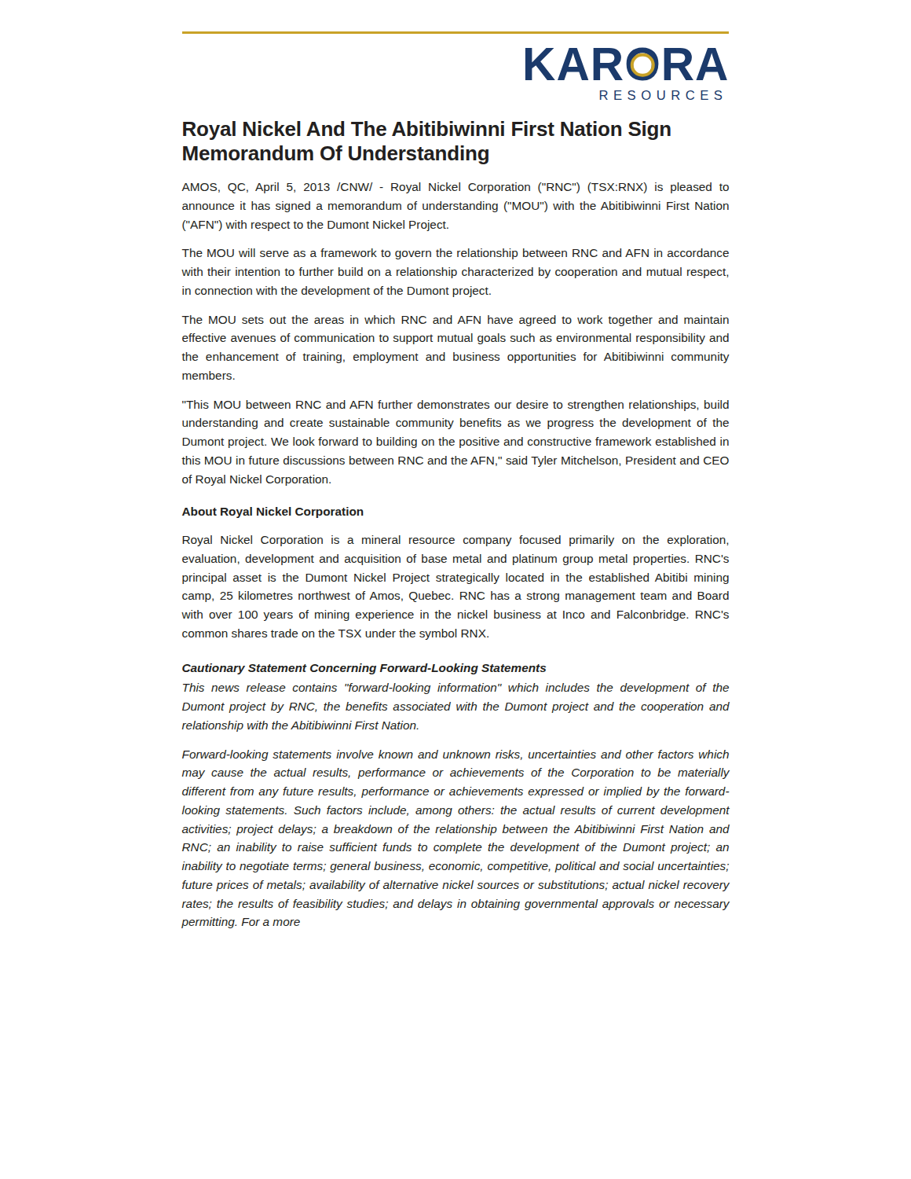KARORA
RESOURCES
Royal Nickel And The Abitibiwinni First Nation Sign Memorandum Of Understanding
AMOS, QC, April 5, 2013 /CNW/ - Royal Nickel Corporation ("RNC") (TSX:RNX) is pleased to announce it has signed a memorandum of understanding ("MOU") with the Abitibiwinni First Nation ("AFN") with respect to the Dumont Nickel Project.
The MOU will serve as a framework to govern the relationship between RNC and AFN in accordance with their intention to further build on a relationship characterized by cooperation and mutual respect, in connection with the development of the Dumont project.
The MOU sets out the areas in which RNC and AFN have agreed to work together and maintain effective avenues of communication to support mutual goals such as environmental responsibility and the enhancement of training, employment and business opportunities for Abitibiwinni community members.
"This MOU between RNC and AFN further demonstrates our desire to strengthen relationships, build understanding and create sustainable community benefits as we progress the development of the Dumont project. We look forward to building on the positive and constructive framework established in this MOU in future discussions between RNC and the AFN," said Tyler Mitchelson, President and CEO of Royal Nickel Corporation.
About Royal Nickel Corporation
Royal Nickel Corporation is a mineral resource company focused primarily on the exploration, evaluation, development and acquisition of base metal and platinum group metal properties. RNC's principal asset is the Dumont Nickel Project strategically located in the established Abitibi mining camp, 25 kilometres northwest of Amos, Quebec. RNC has a strong management team and Board with over 100 years of mining experience in the nickel business at Inco and Falconbridge. RNC's common shares trade on the TSX under the symbol RNX.
Cautionary Statement Concerning Forward-Looking Statements
This news release contains "forward-looking information" which includes the development of the Dumont project by RNC, the benefits associated with the Dumont project and the cooperation and relationship with the Abitibiwinni First Nation.
Forward-looking statements involve known and unknown risks, uncertainties and other factors which may cause the actual results, performance or achievements of the Corporation to be materially different from any future results, performance or achievements expressed or implied by the forward-looking statements. Such factors include, among others: the actual results of current development activities; project delays; a breakdown of the relationship between the Abitibiwinni First Nation and RNC; an inability to raise sufficient funds to complete the development of the Dumont project; an inability to negotiate terms; general business, economic, competitive, political and social uncertainties; future prices of metals; availability of alternative nickel sources or substitutions; actual nickel recovery rates; the results of feasibility studies; and delays in obtaining governmental approvals or necessary permitting. For a more